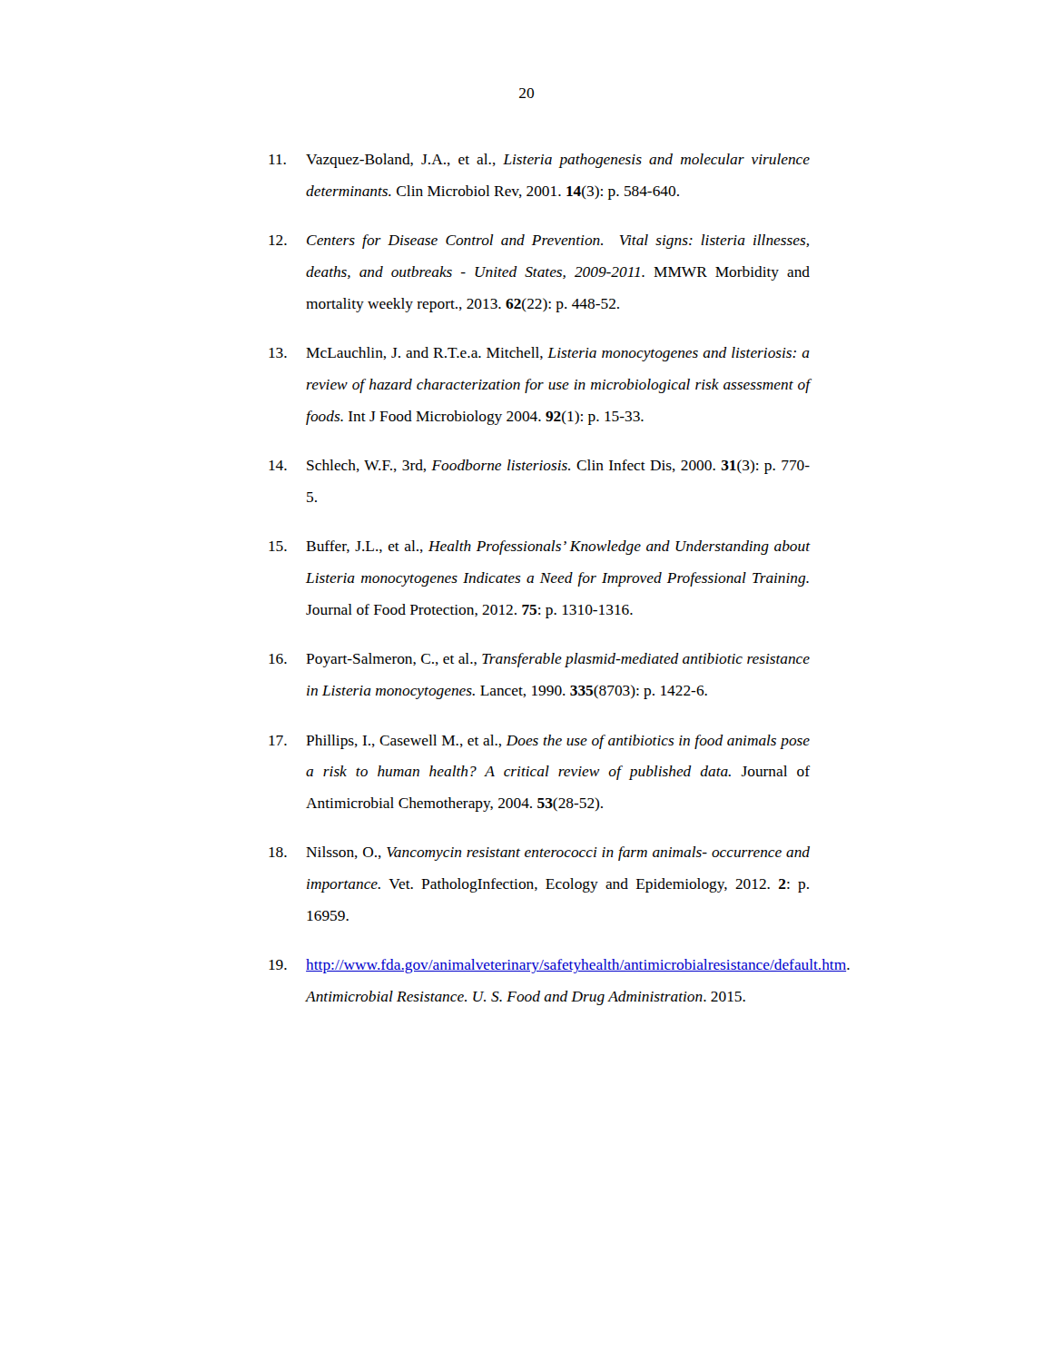20
11. Vazquez-Boland, J.A., et al., Listeria pathogenesis and molecular virulence determinants. Clin Microbiol Rev, 2001. 14(3): p. 584-640.
12. Centers for Disease Control and Prevention. Vital signs: listeria illnesses, deaths, and outbreaks - United States, 2009-2011. MMWR Morbidity and mortality weekly report., 2013. 62(22): p. 448-52.
13. McLauchlin, J. and R.T.e.a. Mitchell, Listeria monocytogenes and listeriosis: a review of hazard characterization for use in microbiological risk assessment of foods. Int J Food Microbiology 2004. 92(1): p. 15-33.
14. Schlech, W.F., 3rd, Foodborne listeriosis. Clin Infect Dis, 2000. 31(3): p. 770-5.
15. Buffer, J.L., et al., Health Professionals’ Knowledge and Understanding about Listeria monocytogenes Indicates a Need for Improved Professional Training. Journal of Food Protection, 2012. 75: p. 1310-1316.
16. Poyart-Salmeron, C., et al., Transferable plasmid-mediated antibiotic resistance in Listeria monocytogenes. Lancet, 1990. 335(8703): p. 1422-6.
17. Phillips, I., Casewell M., et al., Does the use of antibiotics in food animals pose a risk to human health? A critical review of published data. Journal of Antimicrobial Chemotherapy, 2004. 53(28-52).
18. Nilsson, O., Vancomycin resistant enterococci in farm animals- occurrence and importance. Vet. PathologInfection, Ecology and Epidemiology, 2012. 2: p. 16959.
19. http://www.fda.gov/animalveterinary/safetyhealth/antimicrobialresistance/default.htm. Antimicrobial Resistance. U. S. Food and Drug Administration. 2015.